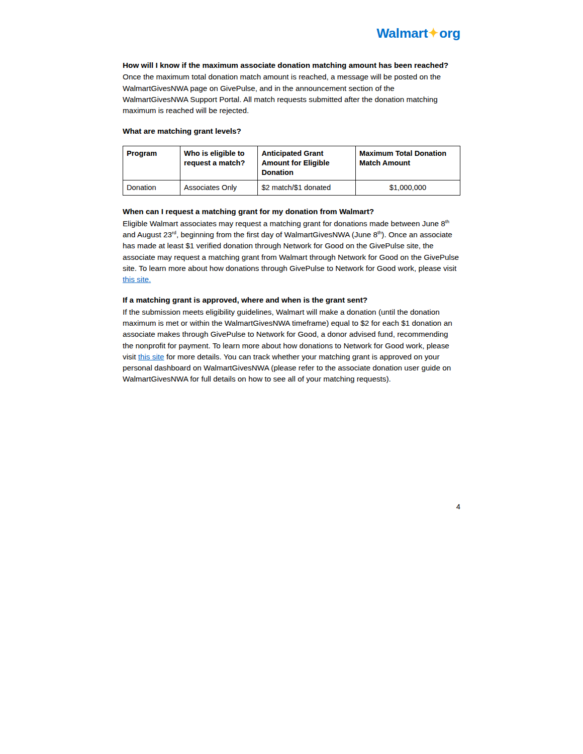Walmart✦org
How will I know if the maximum associate donation matching amount has been reached?
Once the maximum total donation match amount is reached, a message will be posted on the WalmartGivesNWA page on GivePulse, and in the announcement section of the WalmartGivesNWA Support Portal. All match requests submitted after the donation matching maximum is reached will be rejected.
What are matching grant levels?
| Program | Who is eligible to request a match? | Anticipated Grant Amount for Eligible Donation | Maximum Total Donation Match Amount |
| --- | --- | --- | --- |
| Donation | Associates Only | $2 match/$1 donated | $1,000,000 |
When can I request a matching grant for my donation from Walmart?
Eligible Walmart associates may request a matching grant for donations made between June 8th and August 23rd, beginning from the first day of WalmartGivesNWA (June 8th). Once an associate has made at least $1 verified donation through Network for Good on the GivePulse site, the associate may request a matching grant from Walmart through Network for Good on the GivePulse site. To learn more about how donations through GivePulse to Network for Good work, please visit this site.
If a matching grant is approved, where and when is the grant sent?
If the submission meets eligibility guidelines, Walmart will make a donation (until the donation maximum is met or within the WalmartGivesNWA timeframe) equal to $2 for each $1 donation an associate makes through GivePulse to Network for Good, a donor advised fund, recommending the nonprofit for payment. To learn more about how donations to Network for Good work, please visit this site for more details. You can track whether your matching grant is approved on your personal dashboard on WalmartGivesNWA (please refer to the associate donation user guide on WalmartGivesNWA for full details on how to see all of your matching requests).
4